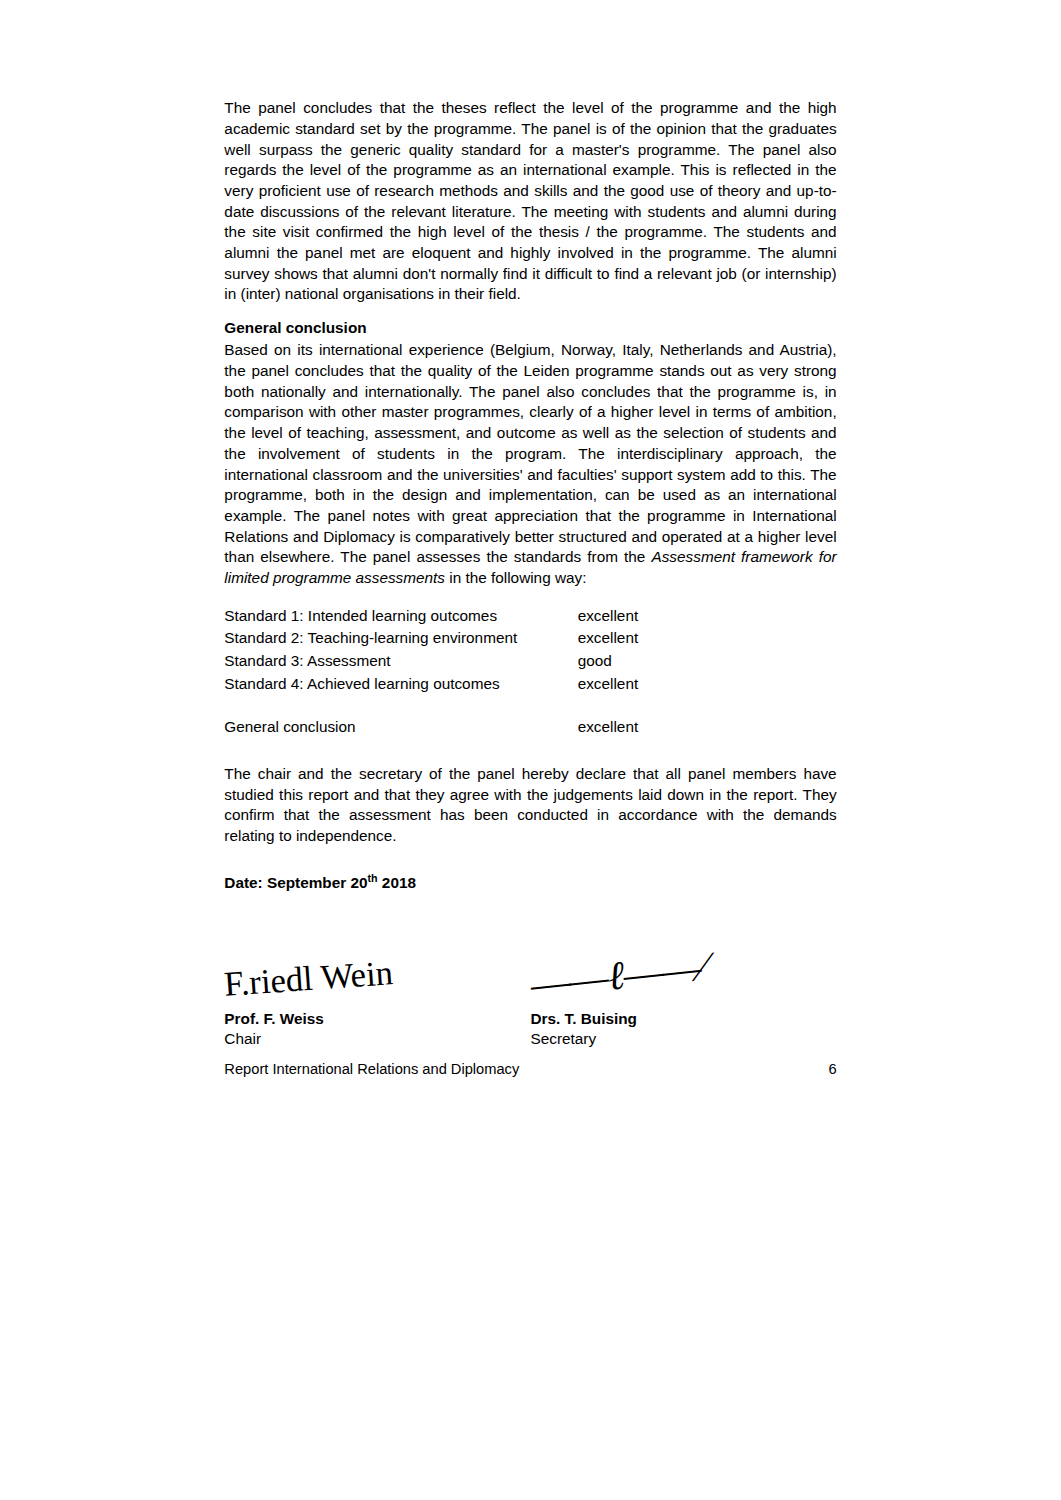The panel concludes that the theses reflect the level of the programme and the high academic standard set by the programme. The panel is of the opinion that the graduates well surpass the generic quality standard for a master's programme. The panel also regards the level of the programme as an international example. This is reflected in the very proficient use of research methods and skills and the good use of theory and up-to-date discussions of the relevant literature. The meeting with students and alumni during the site visit confirmed the high level of the thesis / the programme. The students and alumni the panel met are eloquent and highly involved in the programme. The alumni survey shows that alumni don't normally find it difficult to find a relevant job (or internship) in (inter) national organisations in their field.
General conclusion
Based on its international experience (Belgium, Norway, Italy, Netherlands and Austria), the panel concludes that the quality of the Leiden programme stands out as very strong both nationally and internationally. The panel also concludes that the programme is, in comparison with other master programmes, clearly of a higher level in terms of ambition, the level of teaching, assessment, and outcome as well as the selection of students and the involvement of students in the program. The interdisciplinary approach, the international classroom and the universities' and faculties' support system add to this. The programme, both in the design and implementation, can be used as an international example. The panel notes with great appreciation that the programme in International Relations and Diplomacy is comparatively better structured and operated at a higher level than elsewhere. The panel assesses the standards from the Assessment framework for limited programme assessments in the following way:
| Standard 1: Intended learning outcomes | excellent |
| Standard 2: Teaching-learning environment | excellent |
| Standard 3: Assessment | good |
| Standard 4: Achieved learning outcomes | excellent |
| General conclusion | excellent |
The chair and the secretary of the panel hereby declare that all panel members have studied this report and that they agree with the judgements laid down in the report. They confirm that the assessment has been conducted in accordance with the demands relating to independence.
Date: September 20th 2018
| F.riedl Wein Prof. F. Weiss Chair | ——ℓ——⁄ Drs. T. Buising Secretary |
Report International Relations and Diplomacy 6